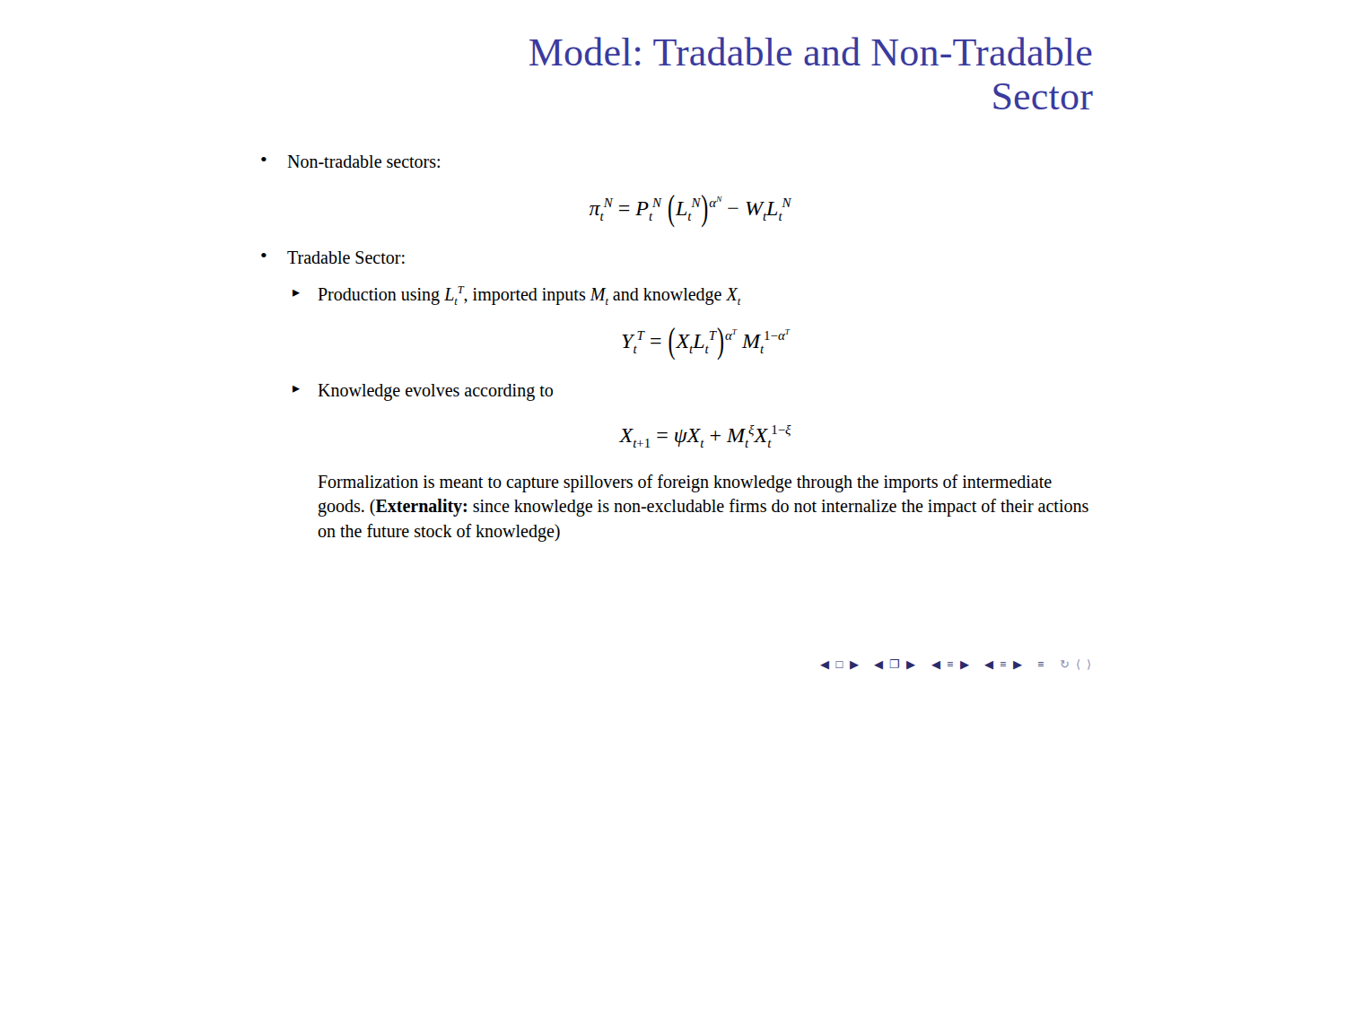Model: Tradable and Non-Tradable
Sector
Non-tradable sectors:
πtN = PtN (LtN)αN − WtLtN
Tradable Sector:
Production using LtT, imported inputs Mt and knowledge Xt
YtT = (XtLtT)αT Mt1−αT
Knowledge evolves according to
Xt+1 = ψXt + MtξXt1−ξ
Formalization is meant to capture spillovers of foreign knowledge through the imports of intermediate goods. (Externality: since knowledge is non-excludable firms do not internalize the impact of their actions on the future stock of knowledge)
◀ □ ▶ ◀ ❐ ▶ ◀ ≡ ▶ ◀ ≡ ▶ ≡ ↻ ⟨ ⟩